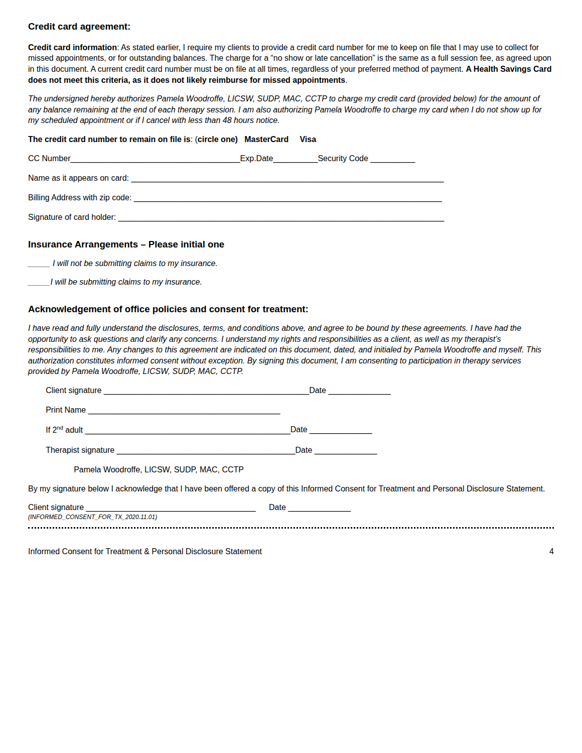Credit card agreement:
Credit card information: As stated earlier, I require my clients to provide a credit card number for me to keep on file that I may use to collect for missed appointments, or for outstanding balances. The charge for a “no show or late cancellation” is the same as a full session fee, as agreed upon in this document. A current credit card number must be on file at all times, regardless of your preferred method of payment. A Health Savings Card does not meet this criteria, as it does not likely reimburse for missed appointments.
The undersigned hereby authorizes Pamela Woodroffe, LICSW, SUDP, MAC, CCTP to charge my credit card (provided below) for the amount of any balance remaining at the end of each therapy session. I am also authorizing Pamela Woodroffe to charge my card when I do not show up for my scheduled appointment or if I cancel with less than 48 hours notice.
The credit card number to remain on file is: (circle one) MasterCard Visa
CC Number______________________________________Exp.Date__________Security Code __________
Name as it appears on card: ______________________________________________________________________
Billing Address with zip code: _____________________________________________________________________
Signature of card holder: _________________________________________________________________________
Insurance Arrangements – Please initial one
_____ I will not be submitting claims to my insurance.
_____I will be submitting claims to my insurance.
Acknowledgement of office policies and consent for treatment:
I have read and fully understand the disclosures, terms, and conditions above, and agree to be bound by these agreements. I have had the opportunity to ask questions and clarify any concerns. I understand my rights and responsibilities as a client, as well as my therapist’s responsibilities to me. Any changes to this agreement are indicated on this document, dated, and initialed by Pamela Woodroffe and myself. This authorization constitutes informed consent without exception. By signing this document, I am consenting to participation in therapy services provided by Pamela Woodroffe, LICSW, SUDP, MAC, CCTP.
Client signature ______________________________________________
Date ______________
Print Name ___________________________________________
If 2nd adult ______________________________________________
Date ______________
Therapist signature ________________________________________
Date ______________
Pamela Woodroffe, LICSW, SUDP, MAC, CCTP
By my signature below I acknowledge that I have been offered a copy of this Informed Consent for Treatment and Personal Disclosure Statement.
Client signature ______________________________________
Date ______________
(INFORMED_CONSENT_FOR_TX_2020.11.01)
Informed Consent for Treatment & Personal Disclosure Statement 4